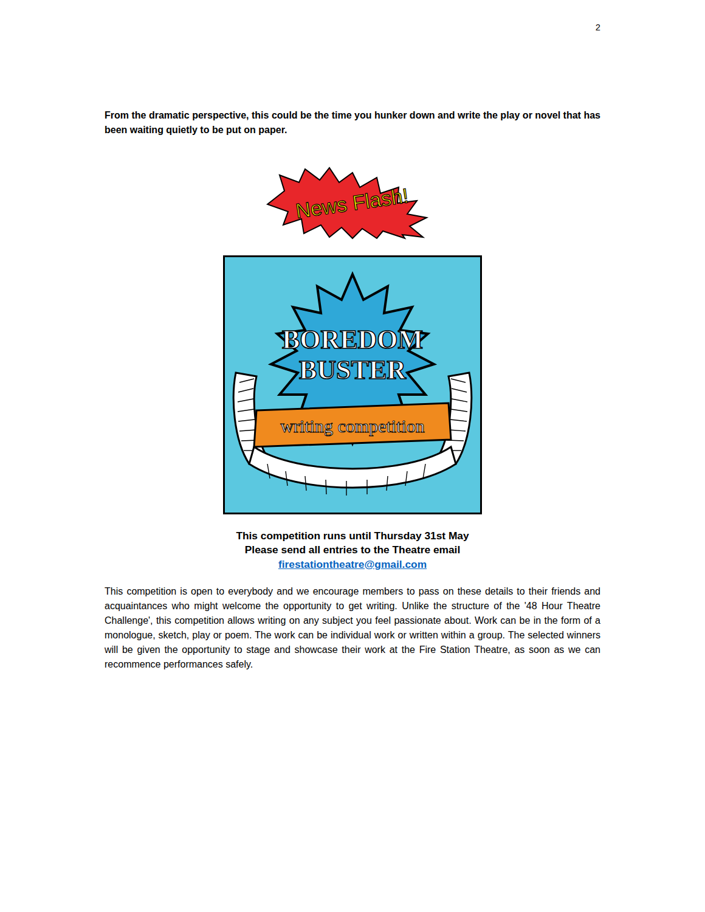2
From the dramatic perspective, this could be the time you hunker down and write the play or novel that has been waiting quietly to be put on paper.
News Flash!
BOREDOM BUSTER writing competition
This competition runs until Thursday 31st May
Please send all entries to the Theatre email
firestationtheatre@gmail.com
This competition is open to everybody and we encourage members to pass on these details to their friends and acquaintances who might welcome the opportunity to get writing. Unlike the structure of the '48 Hour Theatre Challenge', this competition allows writing on any subject you feel passionate about. Work can be in the form of a monologue, sketch, play or poem. The work can be individual work or written within a group. The selected winners will be given the opportunity to stage and showcase their work at the Fire Station Theatre, as soon as we can recommence performances safely.